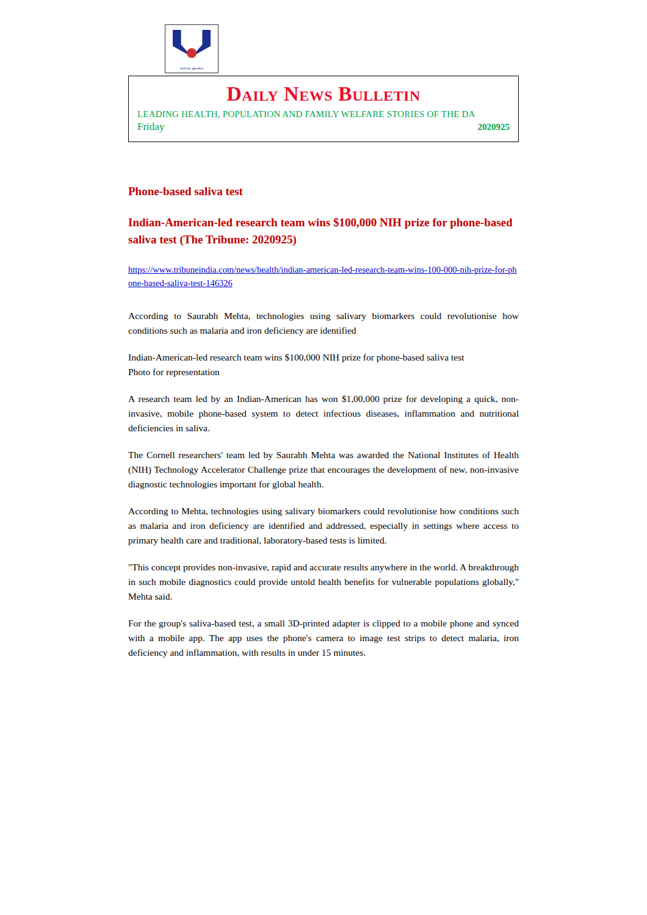आरोग्यम् सुखसम्पदा
Daily News Bulletin
Leading health, population and family welfare stories of the Da
Friday 2020925
Phone-based saliva test
Indian-American-led research team wins $100,000 NIH prize for phone-based saliva test (The Tribune: 2020925)
https://www.tribuneindia.com/news/health/indian-american-led-research-team-wins-100-000-nih-prize-for-phone-based-saliva-test-146326
According to Saurabh Mehta, technologies using salivary biomarkers could revolutionise how conditions such as malaria and iron deficiency are identified
Indian-American-led research team wins $100,000 NIH prize for phone-based saliva test
Photo for representation
A research team led by an Indian-American has won $1,00,000 prize for developing a quick, non-invasive, mobile phone-based system to detect infectious diseases, inflammation and nutritional deficiencies in saliva.
The Cornell researchers' team led by Saurabh Mehta was awarded the National Institutes of Health (NIH) Technology Accelerator Challenge prize that encourages the development of new, non-invasive diagnostic technologies important for global health.
According to Mehta, technologies using salivary biomarkers could revolutionise how conditions such as malaria and iron deficiency are identified and addressed, especially in settings where access to primary health care and traditional, laboratory-based tests is limited.
"This concept provides non-invasive, rapid and accurate results anywhere in the world. A breakthrough in such mobile diagnostics could provide untold health benefits for vulnerable populations globally," Mehta said.
For the group's saliva-based test, a small 3D-printed adapter is clipped to a mobile phone and synced with a mobile app. The app uses the phone's camera to image test strips to detect malaria, iron deficiency and inflammation, with results in under 15 minutes.